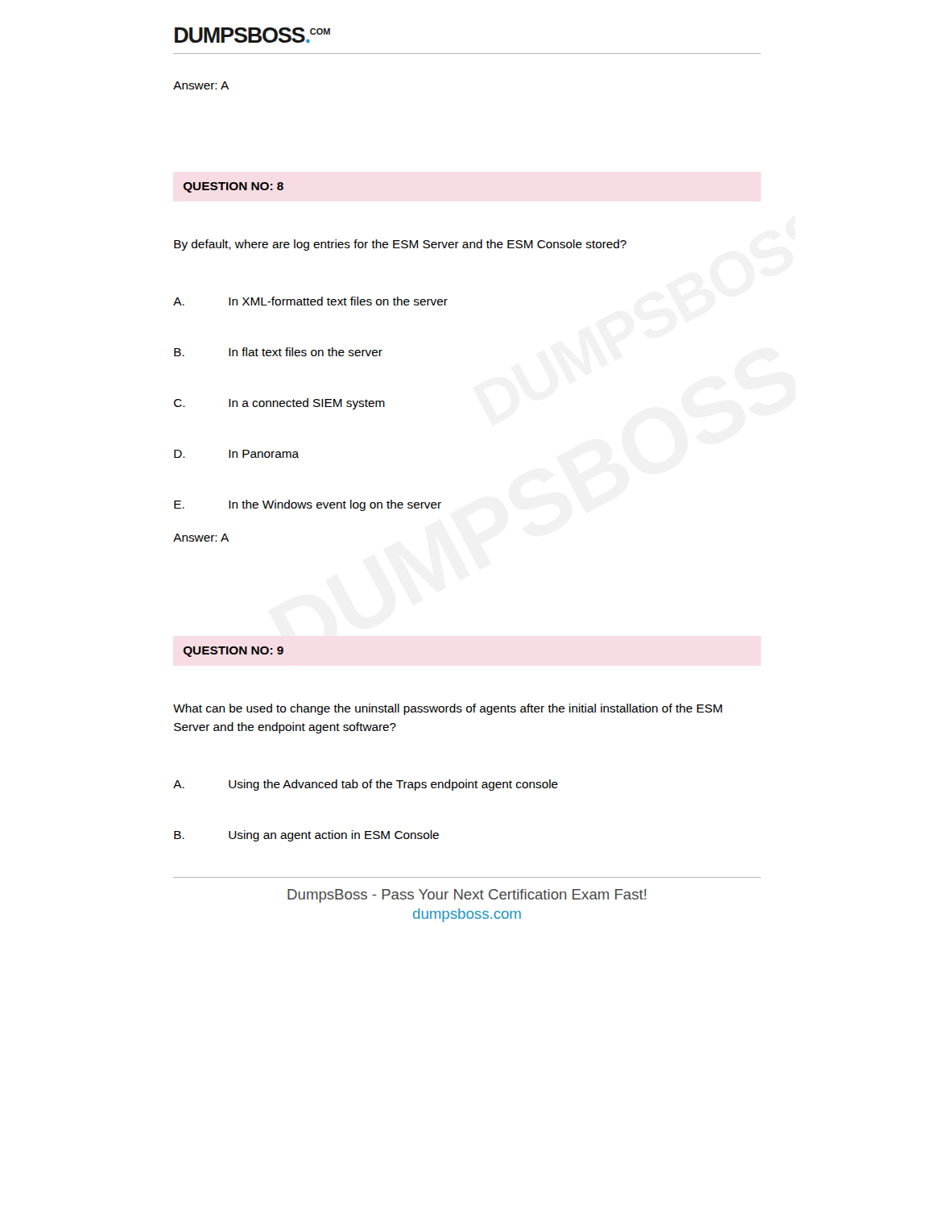DUMPSBOSS.COM
DUMPSBOSS
DUMPSBOSS. COM
Answer: A
QUESTION NO: 8
By default, where are log entries for the ESM Server and the ESM Console stored?
A. In XML-formatted text files on the server
B. In flat text files on the server
C. In a connected SIEM system
D. In Panorama
E. In the Windows event log on the server
Answer: A
QUESTION NO: 9
What can be used to change the uninstall passwords of agents after the initial installation of the ESM Server and the endpoint agent software?
A. Using the Advanced tab of the Traps endpoint agent console
B. Using an agent action in ESM Console
DumpsBoss - Pass Your Next Certification Exam Fast!
dumpsboss.com